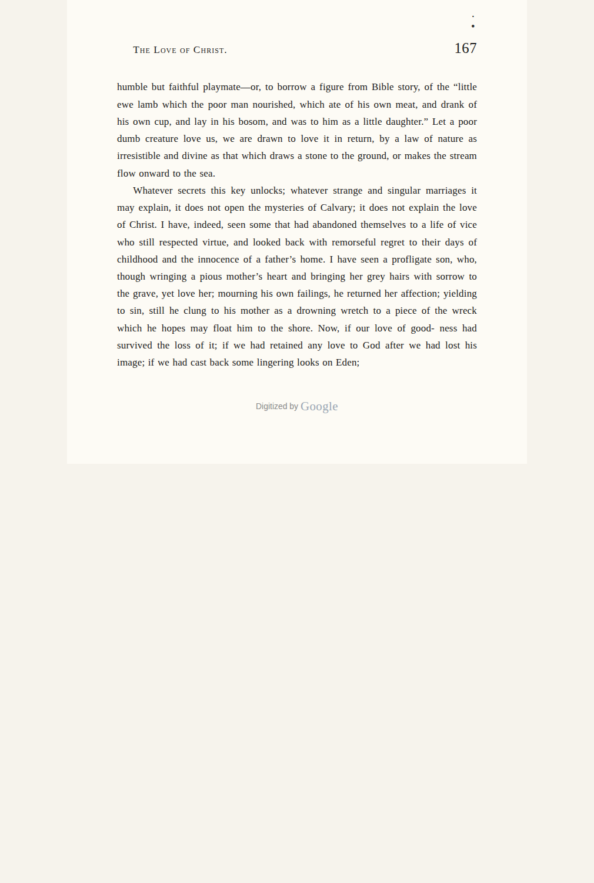·•
The Love of Christ. 167
humble but faithful playmate—or, to borrow a figure from Bible story, of the “little ewe lamb which the poor man nourished, which ate of his own meat, and drank of his own cup, and lay in his bosom, and was to him as a little daughter.” Let a poor dumb creature love us, we are drawn to love it in return, by a law of nature as irresistible and divine as that which draws a stone to the ground, or makes the stream flow onward to the sea.
Whatever secrets this key unlocks; whatever strange and singular marriages it may explain, it does not open the mysteries of Calvary; it does not explain the love of Christ. I have, indeed, seen some that had abandoned themselves to a life of vice who still respected virtue, and looked back with remorseful regret to their days of childhood and the innocence of a father’s home. I have seen a profligate son, who, though wringing a pious mother’s heart and bringing her grey hairs with sorrow to the grave, yet love her; mourning his own failings, he returned her affection; yielding to sin, still he clung to his mother as a drowning wretch to a piece of the wreck which he hopes may float him to the shore. Now, if our love of good- ness had survived the loss of it; if we had retained any love to God after we had lost his image; if we had cast back some lingering looks on Eden;
Digitized by Google